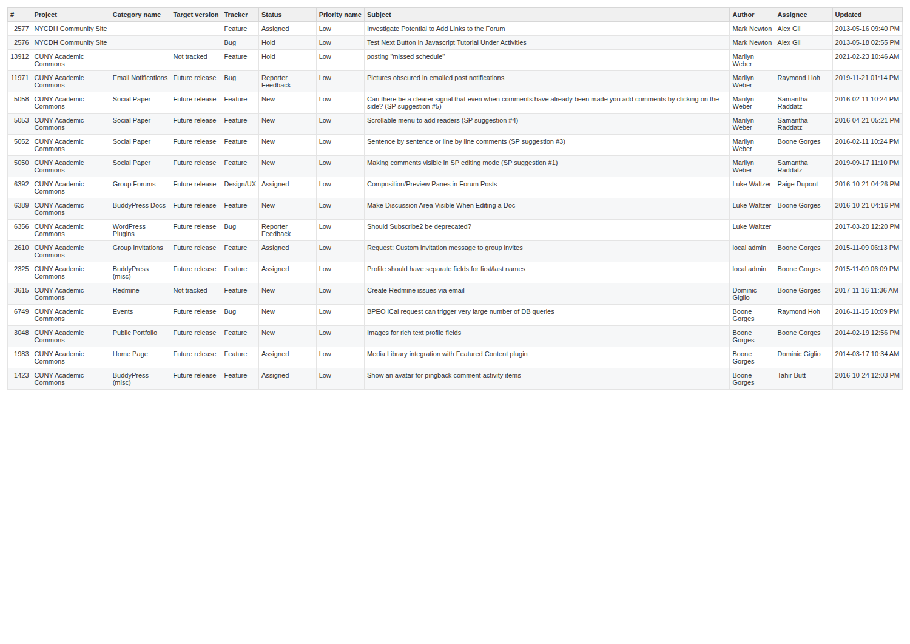| # | Project | Category name | Target version | Tracker | Status | Priority name | Subject | Author | Assignee | Updated |
| --- | --- | --- | --- | --- | --- | --- | --- | --- | --- | --- |
| 2577 | NYCDH Community Site | | | Feature | Assigned | Low | Investigate Potential to Add Links to the Forum | Mark Newton | Alex Gil | 2013-05-16 09:40 PM |
| 2576 | NYCDH Community Site | | | Bug | Hold | Low | Test Next Button in Javascript Tutorial Under Activities | Mark Newton | Alex Gil | 2013-05-18 02:55 PM |
| 13912 | CUNY Academic Commons | | Not tracked | Feature | Hold | Low | posting "missed schedule" | Marilyn Weber | | 2021-02-23 10:46 AM |
| 11971 | CUNY Academic Commons | Email Notifications | Future release | Bug | Reporter Feedback | Low | Pictures obscured in emailed post notifications | Marilyn Weber | Raymond Hoh | 2019-11-21 01:14 PM |
| 5058 | CUNY Academic Commons | Social Paper | Future release | Feature | New | Low | Can there be a clearer signal that even when comments have already been made you add comments by clicking on the side? (SP suggestion #5) | Marilyn Weber | Samantha Raddatz | 2016-02-11 10:24 PM |
| 5053 | CUNY Academic Commons | Social Paper | Future release | Feature | New | Low | Scrollable menu to add readers (SP suggestion #4) | Marilyn Weber | Samantha Raddatz | 2016-04-21 05:21 PM |
| 5052 | CUNY Academic Commons | Social Paper | Future release | Feature | New | Low | Sentence by sentence or line by line comments (SP suggestion #3) | Marilyn Weber | Boone Gorges | 2016-02-11 10:24 PM |
| 5050 | CUNY Academic Commons | Social Paper | Future release | Feature | New | Low | Making comments visible in SP editing mode (SP suggestion #1) | Marilyn Weber | Samantha Raddatz | 2019-09-17 11:10 PM |
| 6392 | CUNY Academic Commons | Group Forums | Future release | Design/UX | Assigned | Low | Composition/Preview Panes in Forum Posts | Luke Waltzer | Paige Dupont | 2016-10-21 04:26 PM |
| 6389 | CUNY Academic Commons | BuddyPress Docs | Future release | Feature | New | Low | Make Discussion Area Visible When Editing a Doc | Luke Waltzer | Boone Gorges | 2016-10-21 04:16 PM |
| 6356 | CUNY Academic Commons | WordPress Plugins | Future release | Bug | Reporter Feedback | Low | Should Subscribe2 be deprecated? | Luke Waltzer | | 2017-03-20 12:20 PM |
| 2610 | CUNY Academic Commons | Group Invitations | Future release | Feature | Assigned | Low | Request: Custom invitation message to group invites | local admin | Boone Gorges | 2015-11-09 06:13 PM |
| 2325 | CUNY Academic Commons | BuddyPress (misc) | Future release | Feature | Assigned | Low | Profile should have separate fields for first/last names | local admin | Boone Gorges | 2015-11-09 06:09 PM |
| 3615 | CUNY Academic Commons | Redmine | Not tracked | Feature | New | Low | Create Redmine issues via email | Dominic Giglio | Boone Gorges | 2017-11-16 11:36 AM |
| 6749 | CUNY Academic Commons | Events | Future release | Bug | New | Low | BPEO iCal request can trigger very large number of DB queries | Boone Gorges | Raymond Hoh | 2016-11-15 10:09 PM |
| 3048 | CUNY Academic Commons | Public Portfolio | Future release | Feature | New | Low | Images for rich text profile fields | Boone Gorges | Boone Gorges | 2014-02-19 12:56 PM |
| 1983 | CUNY Academic Commons | Home Page | Future release | Feature | Assigned | Low | Media Library integration with Featured Content plugin | Boone Gorges | Dominic Giglio | 2014-03-17 10:34 AM |
| 1423 | CUNY Academic Commons | BuddyPress (misc) | Future release | Feature | Assigned | Low | Show an avatar for pingback comment activity items | Boone Gorges | Tahir Butt | 2016-10-24 12:03 PM |